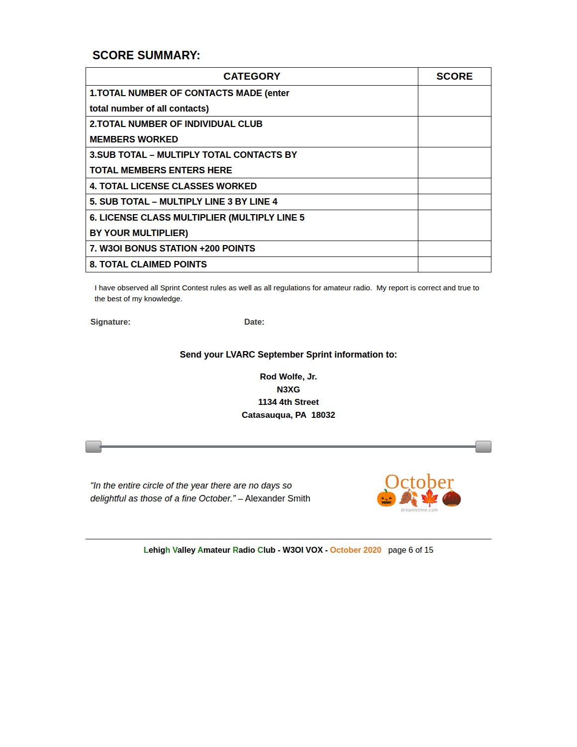SCORE SUMMARY:
| CATEGORY | SCORE |
| --- | --- |
| 1.TOTAL NUMBER OF CONTACTS MADE (enter | |
| total number of all contacts) |
| 2.TOTAL NUMBER OF INDIVIDUAL CLUB | |
| MEMBERS WORKED |
| 3.SUB TOTAL – MULTIPLY TOTAL CONTACTS BY | |
| TOTAL MEMBERS ENTERS HERE |
| 4. TOTAL LICENSE CLASSES WORKED | |
| 5. SUB TOTAL – MULTIPLY LINE 3 BY LINE 4 | |
| 6. LICENSE CLASS MULTIPLIER (MULTIPLY LINE 5 | |
| BY YOUR MULTIPLIER) |
| 7. W3OI BONUS STATION +200 POINTS | |
| 8. TOTAL CLAIMED POINTS | |
I have observed all Sprint Contest rules as well as all regulations for amateur radio. My report is correct and true to the best of my knowledge.
Signature: Date:
Send your LVARC September Sprint information to:
Rod Wolfe, Jr.
N3XG
1134 4th Street
Catasauqua, PA 18032
“In the entire circle of the year there are no days so delightful as those of a fine October.” – Alexander Smith
October
🎃🍂🍁🌰
dreamstime.com
Lehigh Valley Amateur Radio Club - W3OI VOX - October 2020 page 6 of 15